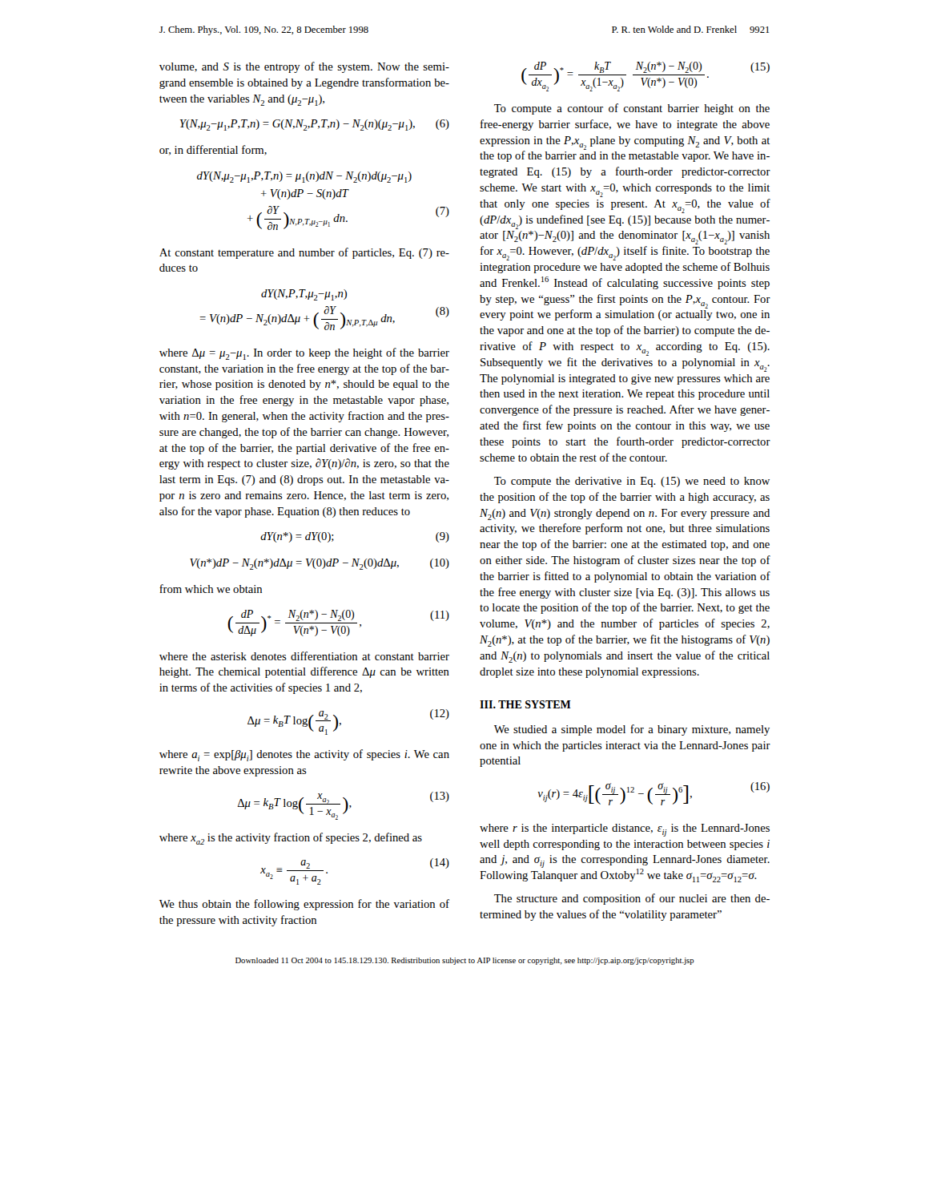J. Chem. Phys., Vol. 109, No. 22, 8 December 1998
P. R. ten Wolde and D. Frenkel 9921
volume, and S is the entropy of the system. Now the semi-grand ensemble is obtained by a Legendre transformation between the variables N2 and (μ2−μ1),
(6) Y(N,μ2−μ1,P,T,n) = G(N,N2,P,T,n) − N2(n)(μ2−μ1),
or, in differential form,
dY(N,μ2−μ1,P,T,n) = μ1(n)dN − N2(n)d(μ2−μ1) + V(n)dP − S(n)dT + (∂Y∂n)N,P,T,μ2−μ1 dn. (7)
At constant temperature and number of particles, Eq. (7) reduces to
dY(N,P,T,μ2−μ1,n) = V(n)dP − N2(n)d Δμ + (∂Y∂n)N,P,T,Δμ dn, (8)
where Δμ = μ2−μ1. In order to keep the height of the barrier constant, the variation in the free energy at the top of the barrier, whose position is denoted by n*, should be equal to the variation in the free energy in the metastable vapor phase, with n=0. In general, when the activity fraction and the pressure are changed, the top of the barrier can change. However, at the top of the barrier, the partial derivative of the free energy with respect to cluster size, ∂Y(n)/∂n, is zero, so that the last term in Eqs. (7) and (8) drops out. In the metastable vapor n is zero and remains zero. Hence, the last term is zero, also for the vapor phase. Equation (8) then reduces to
(9) dY(n*) = dY(0);
(10) V(n*)dP − N2(n*)d Δμ = V(0)dP − N2(0)d Δμ,
from which we obtain
(11) (dP d Δμ)* = N2(n*) − N2(0) V(n*) − V(0),
where the asterisk denotes differentiation at constant barrier height. The chemical potential difference Δμ can be written in terms of the activities of species 1 and 2,
(12) Δμ = kBT log(a2 a1),
where ai = exp[βμi] denotes the activity of species i. We can rewrite the above expression as
(13) Δμ = kBT log(xa21 − xa2),
where xa2 is the activity fraction of species 2, defined as
(14) xa2 ≡ a2 a1 + a2.
We thus obtain the following expression for the variation of the pressure with activity fraction
(15) (dP dxa2)* = kBT xa2(1−xa2) N2(n*) − N2(0) V(n*) − V(0).
To compute a contour of constant barrier height on the free-energy barrier surface, we have to integrate the above expression in the P,xa2 plane by computing N2 and V, both at the top of the barrier and in the metastable vapor. We have integrated Eq. (15) by a fourth-order predictor-corrector scheme. We start with xa2=0, which corresponds to the limit that only one species is present. At xa2=0, the value of (dP/dxa2) is undefined [see Eq. (15)] because both the numerator [N2(n*)−N2(0)] and the denominator [xa2(1−xa2)] vanish for xa2=0. However, (dP/dxa2) itself is finite. To bootstrap the integration procedure we have adopted the scheme of Bolhuis and Frenkel.16 Instead of calculating successive points step by step, we “guess” the first points on the P,xa2 contour. For every point we perform a simulation (or actually two, one in the vapor and one at the top of the barrier) to compute the derivative of P with respect to xa2 according to Eq. (15). Subsequently we fit the derivatives to a polynomial in xa2. The polynomial is integrated to give new pressures which are then used in the next iteration. We repeat this procedure until convergence of the pressure is reached. After we have generated the first few points on the contour in this way, we use these points to start the fourth-order predictor-corrector scheme to obtain the rest of the contour.
To compute the derivative in Eq. (15) we need to know the position of the top of the barrier with a high accuracy, as N2(n) and V(n) strongly depend on n. For every pressure and activity, we therefore perform not one, but three simulations near the top of the barrier: one at the estimated top, and one on either side. The histogram of cluster sizes near the top of the barrier is fitted to a polynomial to obtain the variation of the free energy with cluster size [via Eq. (3)]. This allows us to locate the position of the top of the barrier. Next, to get the volume, V(n*) and the number of particles of species 2, N2(n*), at the top of the barrier, we fit the histograms of V(n) and N2(n) to polynomials and insert the value of the critical droplet size into these polynomial expressions.
III. THE SYSTEM
We studied a simple model for a binary mixture, namely one in which the particles interact via the Lennard-Jones pair potential
(16) vij(r) = 4εij[(σij r)12 − (σij r)6],
where r is the interparticle distance, εij is the Lennard-Jones well depth corresponding to the interaction between species i and j, and σij is the corresponding Lennard-Jones diameter. Following Talanquer and Oxtoby12 we take σ11=σ22=σ12=σ.
The structure and composition of our nuclei are then determined by the values of the “volatility parameter”
Downloaded 11 Oct 2004 to 145.18.129.130. Redistribution subject to AIP license or copyright, see http://jcp.aip.org/jcp/copyright.jsp